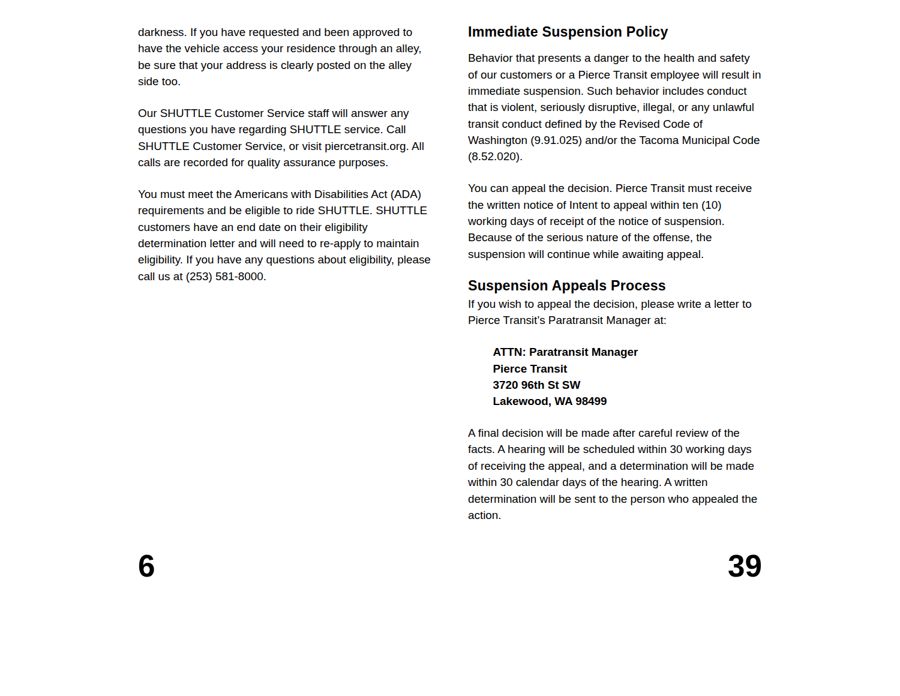darkness. If you have requested and been approved to have the vehicle access your residence through an alley, be sure that your address is clearly posted on the alley side too.
Our SHUTTLE Customer Service staff will answer any questions you have regarding SHUTTLE service. Call SHUTTLE Customer Service, or visit piercetransit.org. All calls are recorded for quality assurance purposes.
You must meet the Americans with Disabilities Act (ADA) requirements and be eligible to ride SHUTTLE. SHUTTLE customers have an end date on their eligibility determination letter and will need to re-apply to maintain eligibility. If you have any questions about eligibility, please call us at (253) 581-8000.
6
Immediate Suspension Policy
Behavior that presents a danger to the health and safety of our customers or a Pierce Transit employee will result in immediate suspension. Such behavior includes conduct that is violent, seriously disruptive, illegal, or any unlawful transit conduct defined by the Revised Code of Washington (9.91.025) and/or the Tacoma Municipal Code (8.52.020).
You can appeal the decision. Pierce Transit must receive the written notice of Intent to appeal within ten (10) working days of receipt of the notice of suspension. Because of the serious nature of the offense, the suspension will continue while awaiting appeal.
Suspension Appeals Process
If you wish to appeal the decision, please write a letter to Pierce Transit’s Paratransit Manager at:
ATTN: Paratransit Manager
Pierce Transit
3720 96th St SW
Lakewood, WA 98499
A final decision will be made after careful review of the facts. A hearing will be scheduled within 30 working days of receiving the appeal, and a determination will be made within 30 calendar days of the hearing. A written determination will be sent to the person who appealed the action.
39